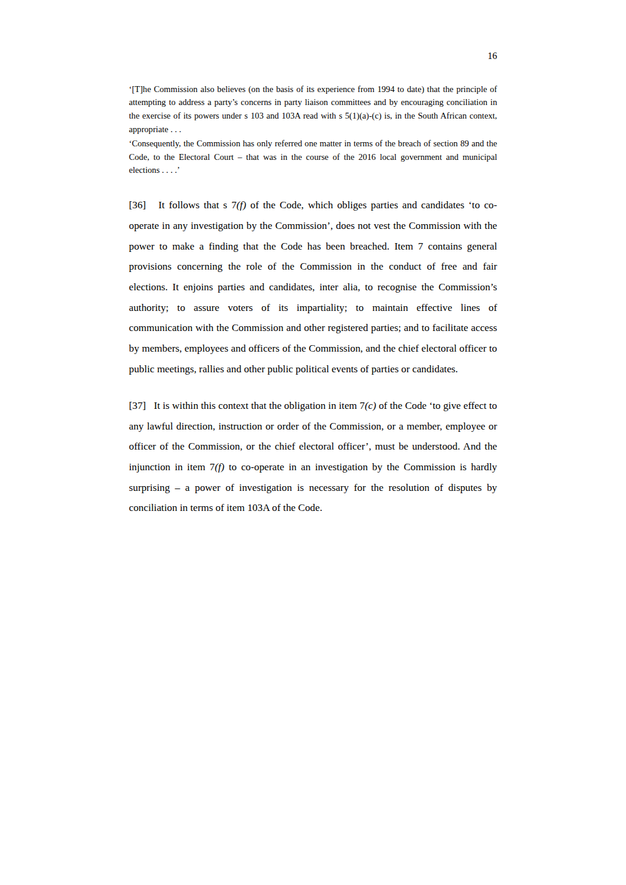16
‘[T]he Commission also believes (on the basis of its experience from 1994 to date) that the principle of attempting to address a party’s concerns in party liaison committees and by encouraging conciliation in the exercise of its powers under s 103 and 103A read with s 5(1)(a)-(c) is, in the South African context, appropriate . . .
‘Consequently, the Commission has only referred one matter in terms of the breach of section 89 and the Code, to the Electoral Court – that was in the course of the 2016 local government and municipal elections . . . .’
[36] It follows that s 7(f) of the Code, which obliges parties and candidates ‘to co-operate in any investigation by the Commission’, does not vest the Commission with the power to make a finding that the Code has been breached. Item 7 contains general provisions concerning the role of the Commission in the conduct of free and fair elections. It enjoins parties and candidates, inter alia, to recognise the Commission’s authority; to assure voters of its impartiality; to maintain effective lines of communication with the Commission and other registered parties; and to facilitate access by members, employees and officers of the Commission, and the chief electoral officer to public meetings, rallies and other public political events of parties or candidates.
[37] It is within this context that the obligation in item 7(c) of the Code ‘to give effect to any lawful direction, instruction or order of the Commission, or a member, employee or officer of the Commission, or the chief electoral officer’, must be understood. And the injunction in item 7(f) to co-operate in an investigation by the Commission is hardly surprising – a power of investigation is necessary for the resolution of disputes by conciliation in terms of item 103A of the Code.